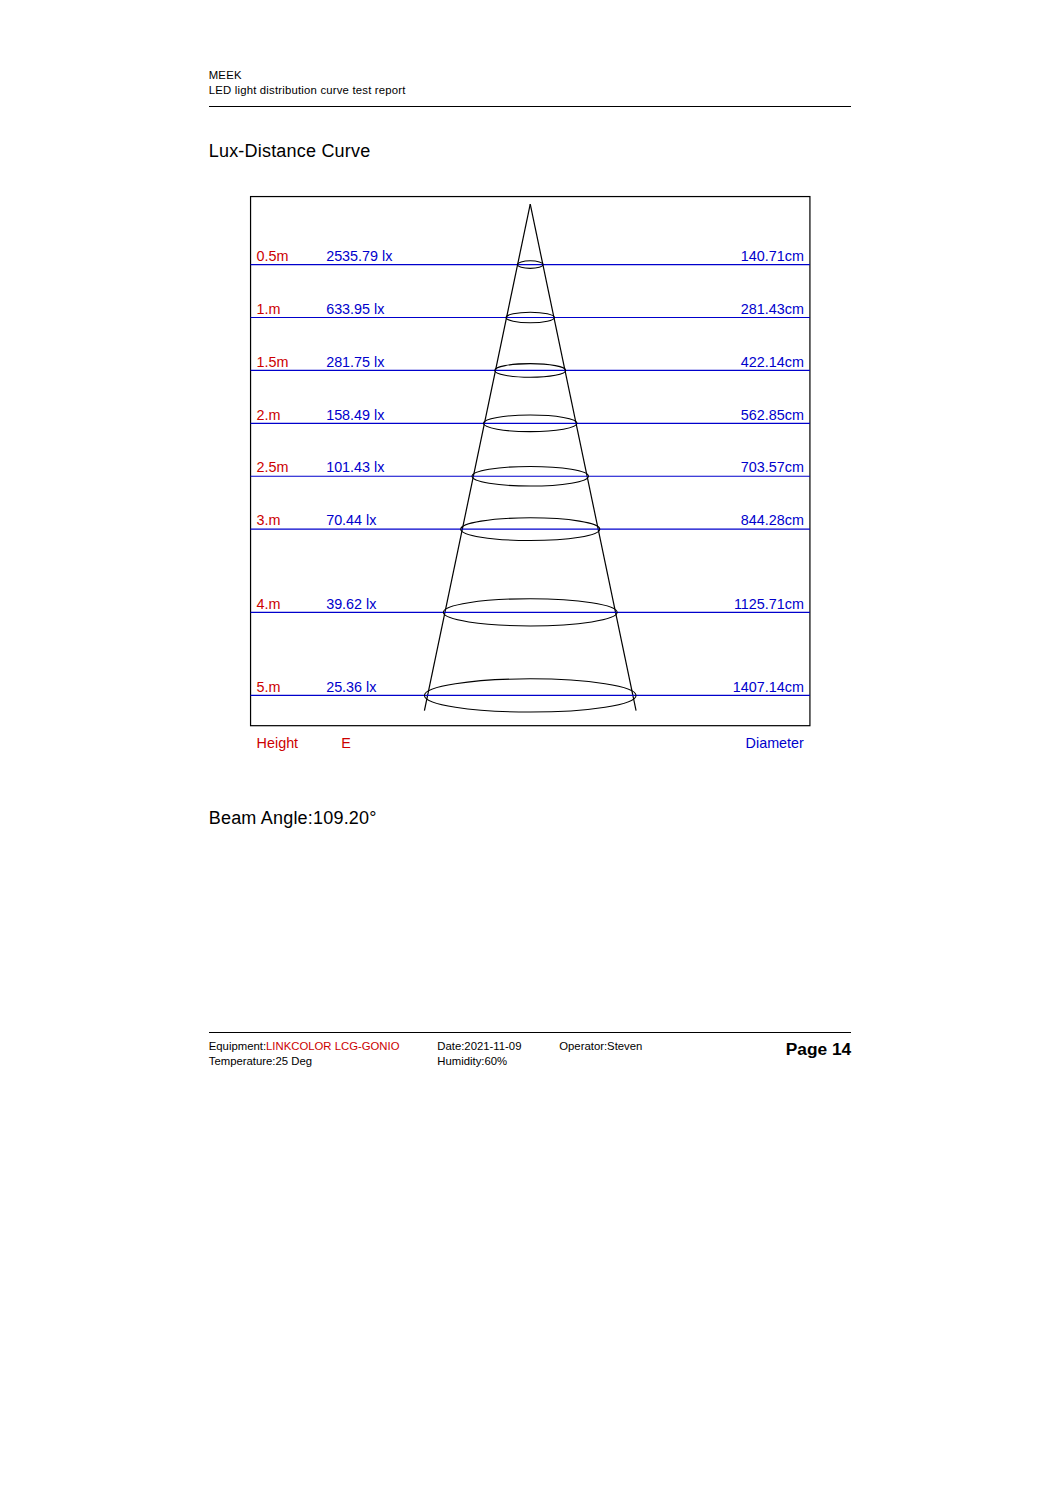MEEK
LED light distribution curve test report
Lux-Distance Curve
0.5m 1.m 1.5m 2.m 2.5m 3.m 4.m 5.m 2535.79 lx 633.95 lx 281.75 lx 158.49 lx 101.43 lx 70.44 lx 39.62 lx 25.36 lx 140.71cm 281.43cm 422.14cm 562.85cm 703.57cm 844.28cm 1125.71cm 1407.14cm Height E Diameter
Beam Angle:109.20°
Equipment:LINKCOLOR LCG-GONIO
Temperature:25 Deg
Date:2021-11-09
Humidity:60%
Operator:Steven
Page 14